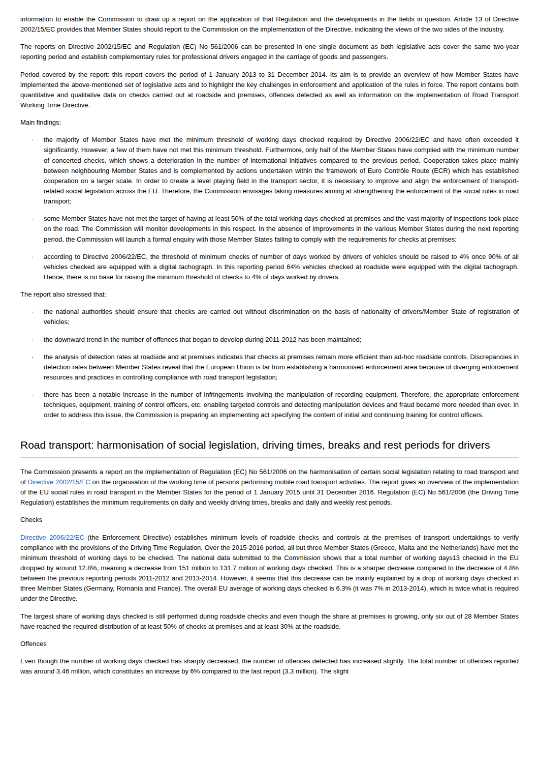information to enable the Commission to draw up a report on the application of that Regulation and the developments in the fields in question. Article 13 of Directive 2002/15/EC provides that Member States should report to the Commission on the implementation of the Directive, indicating the views of the two sides of the industry.
The reports on Directive 2002/15/EC and Regulation (EC) No 561/2006 can be presented in one single document as both legislative acts cover the same two-year reporting period and establish complementary rules for professional drivers engaged in the carriage of goods and passengers.
Period covered by the report: this report covers the period of 1 January 2013 to 31 December 2014. Its aim is to provide an overview of how Member States have implemented the above-mentioned set of legislative acts and to highlight the key challenges in enforcement and application of the rules in force. The report contains both quantitative and qualitative data on checks carried out at roadside and premises, offences detected as well as information on the implementation of Road Transport Working Time Directive.
Main findings:
the majority of Member States have met the minimum threshold of working days checked required by Directive 2006/22/EC and have often exceeded it significantly. However, a few of them have not met this minimum threshold. Furthermore, only half of the Member States have complied with the minimum number of concerted checks, which shows a deterioration in the number of international initiatives compared to the previous period. Cooperation takes place mainly between neighbouring Member States and is complemented by actions undertaken within the framework of Euro Contrôle Route (ECR) which has established cooperation on a larger scale. In order to create a level playing field in the transport sector, it is necessary to improve and align the enforcement of transport-related social legislation across the EU. Therefore, the Commission envisages taking measures aiming at strengthening the enforcement of the social rules in road transport;
some Member States have not met the target of having at least 50% of the total working days checked at premises and the vast majority of inspections took place on the road. The Commission will monitor developments in this respect. In the absence of improvements in the various Member States during the next reporting period, the Commission will launch a formal enquiry with those Member States failing to comply with the requirements for checks at premises;
according to Directive 2006/22/EC, the threshold of minimum checks of number of days worked by drivers of vehicles should be raised to 4% once 90% of all vehicles checked are equipped with a digital tachograph. In this reporting period 64% vehicles checked at roadside were equipped with the digital tachograph. Hence, there is no base for raising the minimum threshold of checks to 4% of days worked by drivers.
The report also stressed that:
the national authorities should ensure that checks are carried out without discrimination on the basis of nationality of drivers/Member State of registration of vehicles;
the downward trend in the number of offences that began to develop during 2011-2012 has been maintained;
the analysis of detection rates at roadside and at premises indicates that checks at premises remain more efficient than ad-hoc roadside controls. Discrepancies in detection rates between Member States reveal that the European Union is far from establishing a harmonised enforcement area because of diverging enforcement resources and practices in controlling compliance with road transport legislation;
there has been a notable increase in the number of infringements involving the manipulation of recording equipment. Therefore, the appropriate enforcement techniques, equipment, training of control officers, etc. enabling targeted controls and detecting manipulation devices and fraud became more needed than ever. In order to address this issue, the Commission is preparing an implementing act specifying the content of initial and continuing training for control officers.
Road transport: harmonisation of social legislation, driving times, breaks and rest periods for drivers
The Commission presents a report on the implementation of Regulation (EC) No 561/2006 on the harmonisation of certain social legislation relating to road transport and of Directive 2002/15/EC on the organisation of the working time of persons performing mobile road transport activities. The report gives an overview of the implementation of the EU social rules in road transport in the Member States for the period of 1 January 2015 until 31 December 2016. Regulation (EC) No 561/2006 (the Driving Time Regulation) establishes the minimum requirements on daily and weekly driving times, breaks and daily and weekly rest periods.
Checks
Directive 2006/22/EC (the Enforcement Directive) establishes minimum levels of roadside checks and controls at the premises of transport undertakings to verify compliance with the provisions of the Driving Time Regulation. Over the 2015-2016 period, all but three Member States (Greece, Malta and the Netherlands) have met the minimum threshold of working days to be checked. The national data submitted to the Commission shows that a total number of working days13 checked in the EU dropped by around 12.8%, meaning a decrease from 151 million to 131.7 million of working days checked. This is a sharper decrease compared to the decrease of 4.8% between the previous reporting periods 2011-2012 and 2013-2014. However, it seems that this decrease can be mainly explained by a drop of working days checked in three Member States (Germany, Romania and France). The overall EU average of working days checked is 6.3% (it was 7% in 2013-2014), which is twice what is required under the Directive.
The largest share of working days checked is still performed during roadside checks and even though the share at premises is growing, only six out of 28 Member States have reached the required distribution of at least 50% of checks at premises and at least 30% at the roadside.
Offences
Even though the number of working days checked has sharply decreased, the number of offences detected has increased slightly. The total number of offences reported was around 3.46 million, which constitutes an increase by 6% compared to the last report (3.3 million). The slight